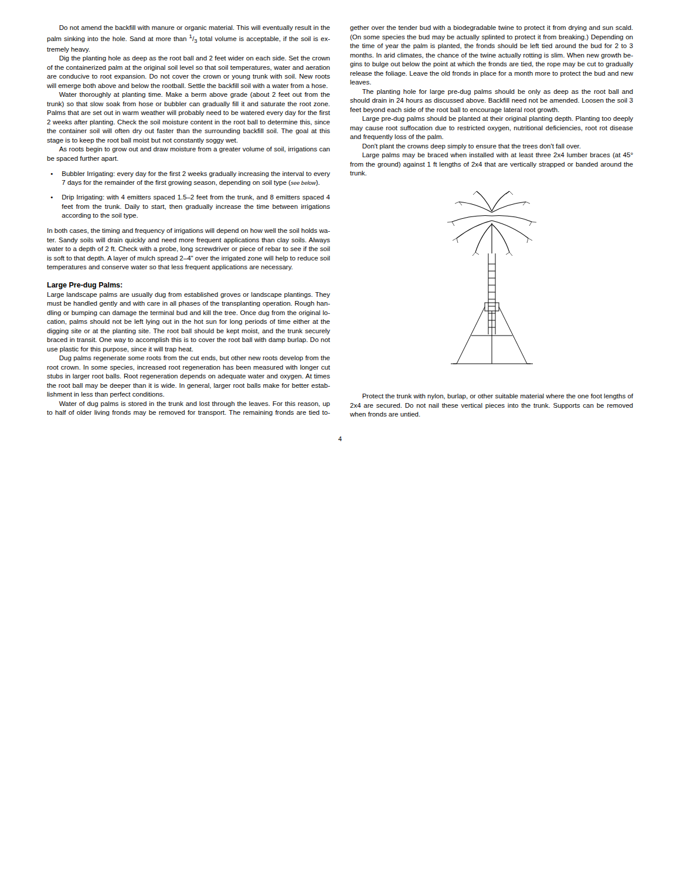Do not amend the backfill with manure or organic material. This will eventually result in the palm sinking into the hole. Sand at more than 1/3 total volume is acceptable, if the soil is extremely heavy.
Dig the planting hole as deep as the root ball and 2 feet wider on each side. Set the crown of the containerized palm at the original soil level so that soil temperatures, water and aeration are conducive to root expansion. Do not cover the crown or young trunk with soil. New roots will emerge both above and below the rootball. Settle the backfill soil with a water from a hose.
Water thoroughly at planting time. Make a berm above grade (about 2 feet out from the trunk) so that slow soak from hose or bubbler can gradually fill it and saturate the root zone. Palms that are set out in warm weather will probably need to be watered every day for the first 2 weeks after planting. Check the soil moisture content in the root ball to determine this, since the container soil will often dry out faster than the surrounding backfill soil. The goal at this stage is to keep the root ball moist but not constantly soggy wet.
As roots begin to grow out and draw moisture from a greater volume of soil, irrigations can be spaced further apart.
Bubbler Irrigating: every day for the first 2 weeks gradually increasing the interval to every 7 days for the remainder of the first growing season, depending on soil type (see below).
Drip Irrigating: with 4 emitters spaced 1.5–2 feet from the trunk, and 8 emitters spaced 4 feet from the trunk. Daily to start, then gradually increase the time between irrigations according to the soil type.
In both cases, the timing and frequency of irrigations will depend on how well the soil holds water. Sandy soils will drain quickly and need more frequent applications than clay soils. Always water to a depth of 2 ft. Check with a probe, long screwdriver or piece of rebar to see if the soil is soft to that depth. A layer of mulch spread 2–4" over the irrigated zone will help to reduce soil temperatures and conserve water so that less frequent applications are necessary.
Large Pre-dug Palms:
Large landscape palms are usually dug from established groves or landscape plantings. They must be handled gently and with care in all phases of the transplanting operation. Rough handling or bumping can damage the terminal bud and kill the tree. Once dug from the original location, palms should not be left lying out in the hot sun for long periods of time either at the digging site or at the planting site. The root ball should be kept moist, and the trunk securely braced in transit. One way to accomplish this is to cover the root ball with damp burlap. Do not use plastic for this purpose, since it will trap heat.
Dug palms regenerate some roots from the cut ends, but other new roots develop from the root crown. In some species, increased root regeneration has been measured with longer cut stubs in larger root balls. Root regeneration depends on adequate water and oxygen. At times the root ball may be deeper than it is wide. In general, larger root balls make for better establishment in less than perfect conditions.
Water of dug palms is stored in the trunk and lost through the leaves. For this reason, up to half of older living fronds may be removed for transport. The remaining fronds are tied together over the tender bud with a biodegradable twine to protect it from drying and sun scald. (On some species the bud may be actually splinted to protect it from breaking.) Depending on the time of year the palm is planted, the fronds should be left tied around the bud for 2 to 3 months. In arid climates, the chance of the twine actually rotting is slim. When new growth begins to bulge out below the point at which the fronds are tied, the rope may be cut to gradually release the foliage. Leave the old fronds in place for a month more to protect the bud and new leaves.
The planting hole for large pre-dug palms should be only as deep as the root ball and should drain in 24 hours as discussed above. Backfill need not be amended. Loosen the soil 3 feet beyond each side of the root ball to encourage lateral root growth.
Large pre-dug palms should be planted at their original planting depth. Planting too deeply may cause root suffocation due to restricted oxygen, nutritional deficiencies, root rot disease and frequently loss of the palm.
Don't plant the crowns deep simply to ensure that the trees don't fall over.
Large palms may be braced when installed with at least three 2x4 lumber braces (at 45° from the ground) against 1 ft lengths of 2x4 that are vertically strapped or banded around the trunk.
Protect the trunk with nylon, burlap, or other suitable material where the one foot lengths of 2x4 are secured. Do not nail these vertical pieces into the trunk. Supports can be removed when fronds are untied.
4